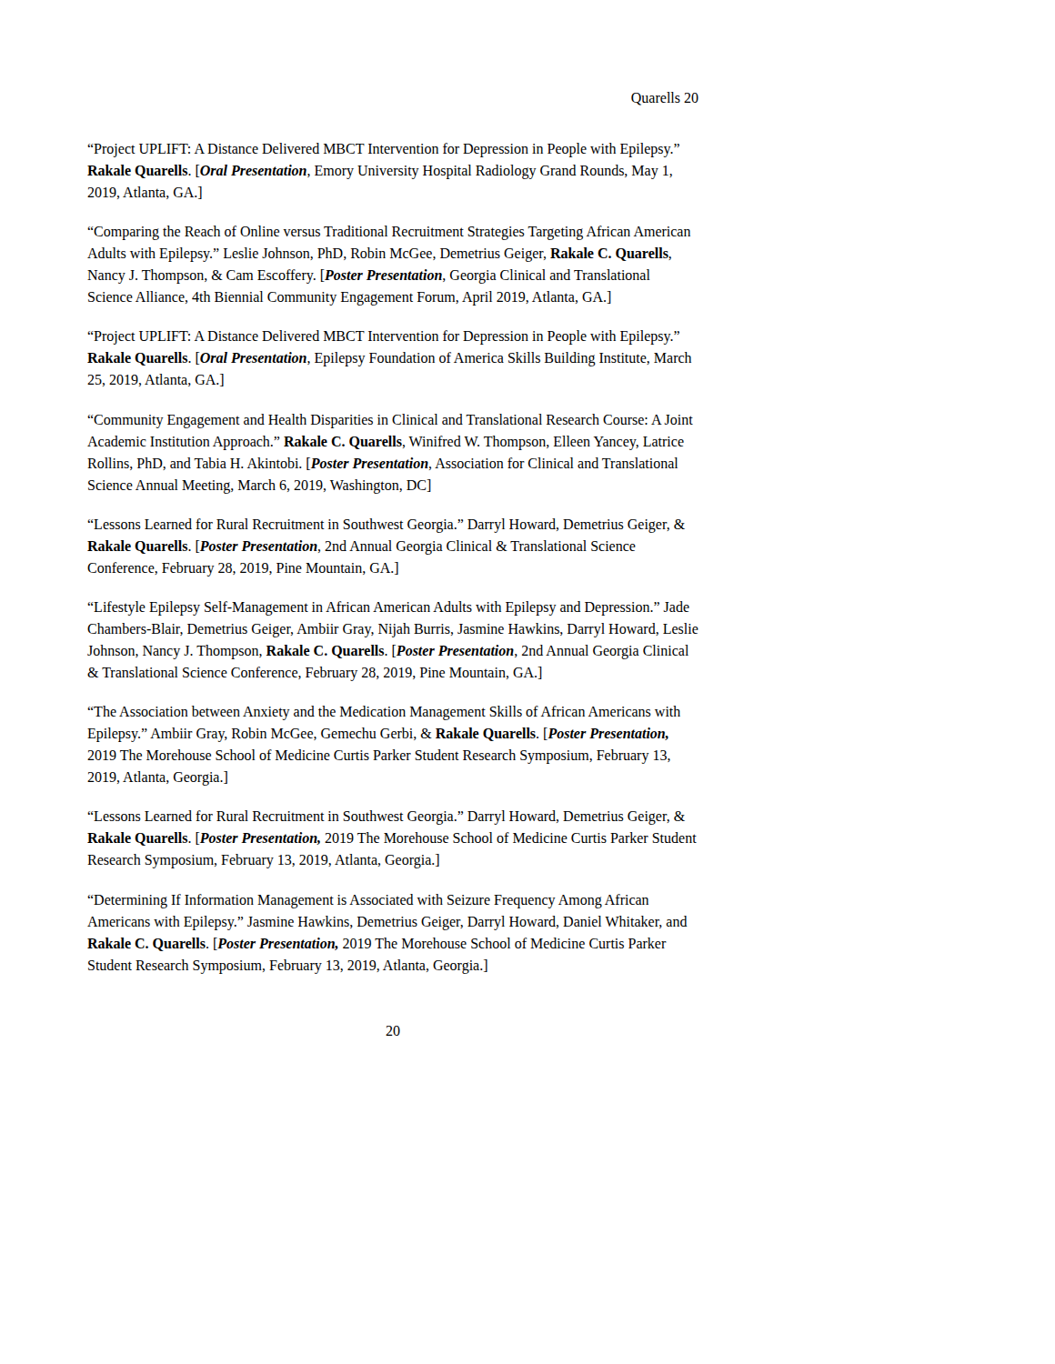Quarells 20
“Project UPLIFT: A Distance Delivered MBCT Intervention for Depression in People with Epilepsy.” Rakale Quarells. [Oral Presentation, Emory University Hospital Radiology Grand Rounds, May 1, 2019, Atlanta, GA.]
“Comparing the Reach of Online versus Traditional Recruitment Strategies Targeting African American Adults with Epilepsy.” Leslie Johnson, PhD, Robin McGee, Demetrius Geiger, Rakale C. Quarells, Nancy J. Thompson, & Cam Escoffery. [Poster Presentation, Georgia Clinical and Translational Science Alliance, 4th Biennial Community Engagement Forum, April 2019, Atlanta, GA.]
“Project UPLIFT: A Distance Delivered MBCT Intervention for Depression in People with Epilepsy.” Rakale Quarells. [Oral Presentation, Epilepsy Foundation of America Skills Building Institute, March 25, 2019, Atlanta, GA.]
“Community Engagement and Health Disparities in Clinical and Translational Research Course: A Joint Academic Institution Approach.” Rakale C. Quarells, Winifred W. Thompson, Elleen Yancey, Latrice Rollins, PhD, and Tabia H. Akintobi. [Poster Presentation, Association for Clinical and Translational Science Annual Meeting, March 6, 2019, Washington, DC]
“Lessons Learned for Rural Recruitment in Southwest Georgia.” Darryl Howard, Demetrius Geiger, & Rakale Quarells. [Poster Presentation, 2nd Annual Georgia Clinical & Translational Science Conference, February 28, 2019, Pine Mountain, GA.]
“Lifestyle Epilepsy Self-Management in African American Adults with Epilepsy and Depression.” Jade Chambers-Blair, Demetrius Geiger, Ambiir Gray, Nijah Burris, Jasmine Hawkins, Darryl Howard, Leslie Johnson, Nancy J. Thompson, Rakale C. Quarells. [Poster Presentation, 2nd Annual Georgia Clinical & Translational Science Conference, February 28, 2019, Pine Mountain, GA.]
“The Association between Anxiety and the Medication Management Skills of African Americans with Epilepsy.” Ambiir Gray, Robin McGee, Gemechu Gerbi, & Rakale Quarells. [Poster Presentation, 2019 The Morehouse School of Medicine Curtis Parker Student Research Symposium, February 13, 2019, Atlanta, Georgia.]
“Lessons Learned for Rural Recruitment in Southwest Georgia.” Darryl Howard, Demetrius Geiger, & Rakale Quarells. [Poster Presentation, 2019 The Morehouse School of Medicine Curtis Parker Student Research Symposium, February 13, 2019, Atlanta, Georgia.]
“Determining If Information Management is Associated with Seizure Frequency Among African Americans with Epilepsy.” Jasmine Hawkins, Demetrius Geiger, Darryl Howard, Daniel Whitaker, and Rakale C. Quarells. [Poster Presentation, 2019 The Morehouse School of Medicine Curtis Parker Student Research Symposium, February 13, 2019, Atlanta, Georgia.]
20